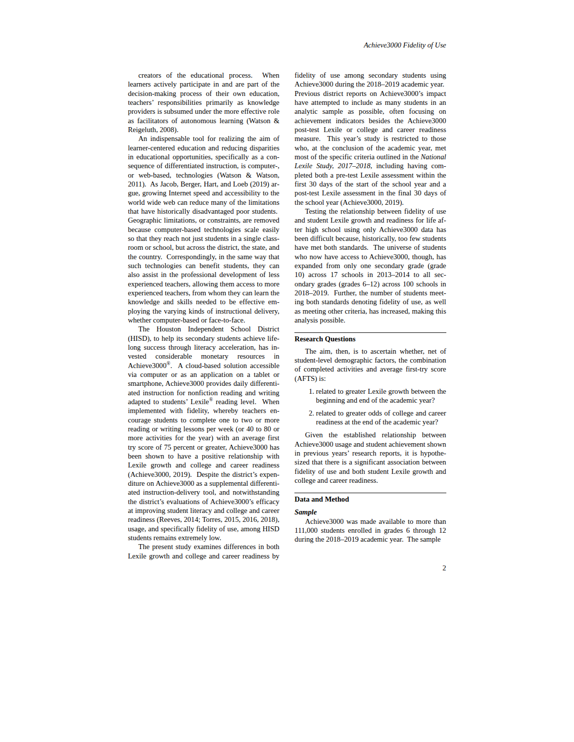Achieve3000 Fidelity of Use
creators of the educational process. When learners actively participate in and are part of the decision-making process of their own education, teachers’ responsibilities primarily as knowledge providers is subsumed under the more effective role as facilitators of autonomous learning (Watson & Reigeluth, 2008).
An indispensable tool for realizing the aim of learner-centered education and reducing disparities in educational opportunities, specifically as a consequence of differentiated instruction, is computer-, or web-based, technologies (Watson & Watson, 2011). As Jacob, Berger, Hart, and Loeb (2019) argue, growing Internet speed and accessibility to the world wide web can reduce many of the limitations that have historically disadvantaged poor students. Geographic limitations, or constraints, are removed because computer-based technologies scale easily so that they reach not just students in a single classroom or school, but across the district, the state, and the country. Correspondingly, in the same way that such technologies can benefit students, they can also assist in the professional development of less experienced teachers, allowing them access to more experienced teachers, from whom they can learn the knowledge and skills needed to be effective employing the varying kinds of instructional delivery, whether computer-based or face-to-face.
The Houston Independent School District (HISD), to help its secondary students achieve lifelong success through literacy acceleration, has invested considerable monetary resources in Achieve3000®. A cloud-based solution accessible via computer or as an application on a tablet or smartphone, Achieve3000 provides daily differentiated instruction for nonfiction reading and writing adapted to students’ Lexile® reading level. When implemented with fidelity, whereby teachers encourage students to complete one to two or more reading or writing lessons per week (or 40 to 80 or more activities for the year) with an average first try score of 75 percent or greater, Achieve3000 has been shown to have a positive relationship with Lexile growth and college and career readiness (Achieve3000, 2019). Despite the district’s expenditure on Achieve3000 as a supplemental differentiated instruction-delivery tool, and notwithstanding the district’s evaluations of Achieve3000’s efficacy at improving student literacy and college and career readiness (Reeves, 2014; Torres, 2015, 2016, 2018), usage, and specifically fidelity of use, among HISD students remains extremely low.
The present study examines differences in both Lexile growth and college and career readiness by fidelity of use among secondary students using Achieve3000 during the 2018–2019 academic year. Previous district reports on Achieve3000’s impact have attempted to include as many students in an analytic sample as possible, often focusing on achievement indicators besides the Achieve3000 post-test Lexile or college and career readiness measure. This year’s study is restricted to those who, at the conclusion of the academic year, met most of the specific criteria outlined in the National Lexile Study, 2017–2018, including having completed both a pre-test Lexile assessment within the first 30 days of the start of the school year and a post-test Lexile assessment in the final 30 days of the school year (Achieve3000, 2019).
Testing the relationship between fidelity of use and student Lexile growth and readiness for life after high school using only Achieve3000 data has been difficult because, historically, too few students have met both standards. The universe of students who now have access to Achieve3000, though, has expanded from only one secondary grade (grade 10) across 17 schools in 2013–2014 to all secondary grades (grades 6–12) across 100 schools in 2018–2019. Further, the number of students meeting both standards denoting fidelity of use, as well as meeting other criteria, has increased, making this analysis possible.
Research Questions
The aim, then, is to ascertain whether, net of student-level demographic factors, the combination of completed activities and average first-try score (AFTS) is:
related to greater Lexile growth between the beginning and end of the academic year?
related to greater odds of college and career readiness at the end of the academic year?
Given the established relationship between Achieve3000 usage and student achievement shown in previous years’ research reports, it is hypothesized that there is a significant association between fidelity of use and both student Lexile growth and college and career readiness.
Data and Method
Sample
Achieve3000 was made available to more than 111,000 students enrolled in grades 6 through 12 during the 2018–2019 academic year. The sample
2